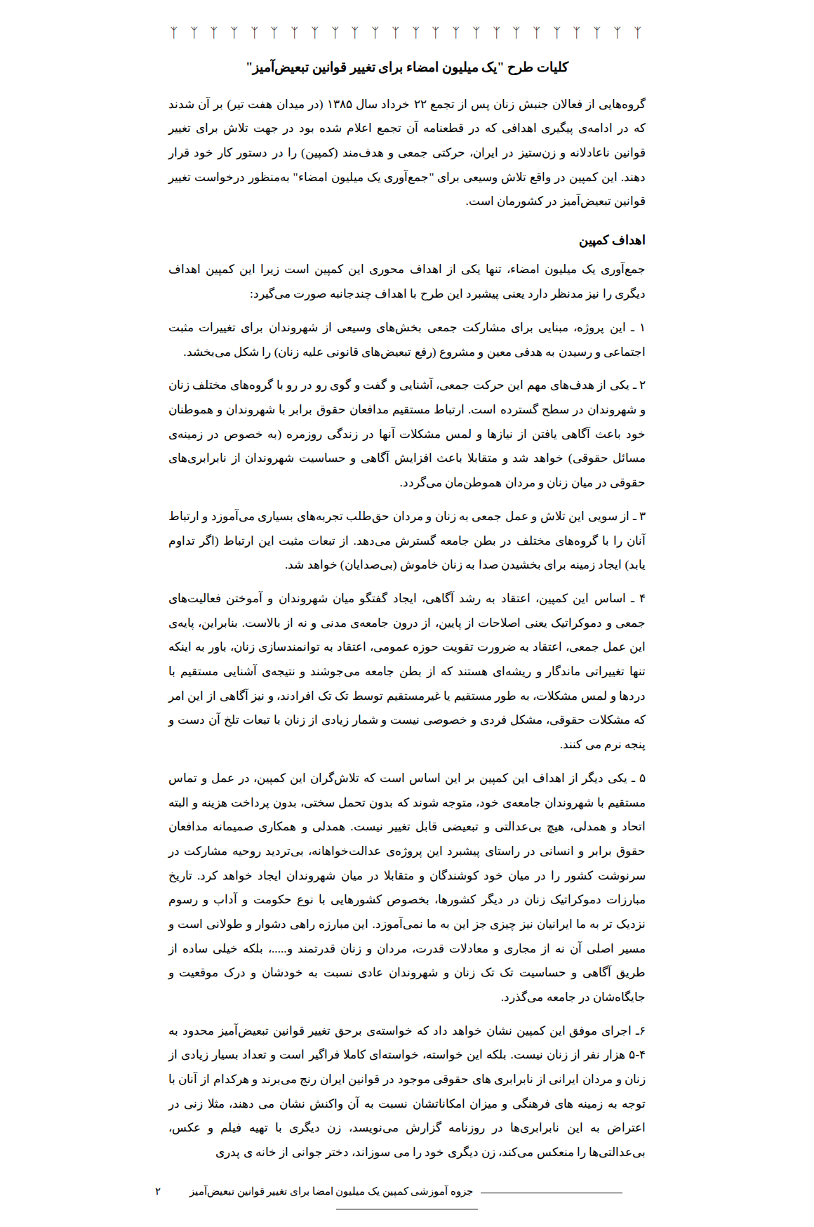ᛉ ᛉ ᛉ ᛉ ᛉ ᛉ ᛉ ᛉ ᛉ ᛉ ᛉ ᛉ ᛉ ᛉ ᛉ ᛉ ᛉ ᛉ ᛉ ᛉ ᛉ ᛉ ᛉ ᛉ ᛉ ᛉ ᛉ ᛉ ᛉ ᛉ ᛉ ᛉ ᛉ ᛉ ᛉ ᛉ ᛉ ᛉ ᛉ ᛉ
کلیات طرح "یک میلیون امضاء برای تغییر قوانین تبعیض‌آمیز"
گروه‌هایی از فعالان جنبش زنان پس از تجمع ۲۲ خرداد سال ۱۳۸۵ (در میدان هفت تیر) بر آن شدند که در ادامه‌ی پیگیری اهدافی که در قطعنامه آن تجمع اعلام شده بود در جهت تلاش برای تغییر قوانین ناعادلانه و زن‌ستیز در ایران، حرکتی جمعی و هدف‌مند (کمپین) را در دستور کار خود قرار دهند. این کمپین در واقع تلاش وسیعی برای "جمع‌آوری یک میلیون امضاء" به‌منظور درخواست تغییر قوانین تبعیض‌آمیز در کشورمان است.
اهداف کمپین
جمع‌آوری یک میلیون امضاء، تنها یکی از اهداف محوری این کمپین است زیرا این کمپین اهداف دیگری را نیز مدنظر دارد یعنی پیشبرد این طرح با اهداف چندجانبه صورت می‌گیرد:
۱ ـ این پروژه، مبنایی برای مشارکت جمعی بخش‌های وسیعی از شهروندان برای تغییرات مثبت اجتماعی و رسیدن به هدفی معین و مشروع (رفع تبعیض‌های قانونی علیه زنان) را شکل می‌بخشد.
۲ ـ یکی از هدف‌های مهم این حرکت جمعی، آشنایی و گفت و گوی رو در رو با گروه‌های مختلف زنان و شهروندان در سطح گسترده است. ارتباط مستقیم مدافعان حقوق برابر با شهروندان و هموطنان خود باعث آگاهی یافتن از نیازها و لمس مشکلات آنها در زندگی روزمره (به خصوص در زمینه‌ی مسائل حقوقی) خواهد شد و متقابلا باعث افزایش آگاهی و حساسیت شهروندان از نابرابری‌های حقوقی در میان زنان و مردان هموطن‌مان می‌گردد.
۳ ـ از سویی این تلاش و عمل جمعی به زنان و مردان حق‌طلب تجربه‌های بسیاری می‌آموزد و ارتباط آنان را با گروه‌های مختلف در بطن جامعه گسترش می‌دهد. از تبعات مثبت این ارتباط (اگر تداوم یابد) ایجاد زمینه برای بخشیدن صدا به زنان خاموش (بی‌صدایان) خواهد شد.
۴ ـ اساس این کمپین، اعتقاد به رشد آگاهی، ایجاد گفتگو میان شهروندان و آموختن فعالیت‌های جمعی و دموکراتیک یعنی اصلاحات از پایین، از درون جامعه‌ی مدنی و نه از بالاست. بنابراین، پایه‌ی این عمل جمعی، اعتقاد به ضرورت تقویت حوزه عمومی، اعتقاد به توانمندسازی زنان، باور به اینکه تنها تغییراتی ماندگار و ریشه‌ای هستند که از بطن جامعه می‌جوشند و نتیجه‌ی آشنایی مستقیم با دردها و لمس مشکلات، به طور مستقیم یا غیرمستقیم توسط تک تک افرادند، و نیز آگاهی از این امر که مشکلات حقوقی، مشکل فردی و خصوصی نیست و شمار زیادی از زنان با تبعات تلخ آن دست و پنجه نرم می کنند.
۵ ـ یکی دیگر از اهداف این کمپین بر این اساس است که تلاش‌گران این کمپین، در عمل و تماس مستقیم با شهروندان جامعه‌ی خود، متوجه شوند که بدون تحمل سختی، بدون پرداخت هزینه و البته اتحاد و همدلی، هیچ بی‌عدالتی و تبعیضی قابل تغییر نیست. همدلی و همکاری صمیمانه مدافعان حقوق برابر و انسانی در راستای پیشبرد این پروژه‌ی عدالت‌خواهانه، بی‌تردید روحیه مشارکت در سرنوشت کشور را در میان خود کوشندگان و متقابلا در میان شهروندان ایجاد خواهد کرد. تاریخ مبارزات دموکراتیک زنان در دیگر کشورها، بخصوص کشورهایی با نوع حکومت و آداب و رسوم نزدیک تر به ما ایرانیان نیز چیزی جز این به ما نمی‌آموزد. این مبارزه راهی دشوار و طولانی است و مسیر اصلی آن نه از مجاری و معادلات قدرت، مردان و زنان قدرتمند و.....، بلکه خیلی ساده از طریق آگاهی و حساسیت تک تک زنان و شهروندان عادی نسبت به خودشان و درک موقعیت و جایگاه‌شان در جامعه می‌گذرد.
۶ـ اجرای موفق این کمپین نشان خواهد داد که خواسته‌ی برحق تغییر قوانین تبعیض‌آمیز محدود به ۴-۵ هزار نفر از زنان نیست. بلکه این خواسته، خواسته‌ای کاملا فراگیر است و تعداد بسیار زیادی از زنان و مردان ایرانی از نابرابری های حقوقی موجود در قوانین ایران رنج می‌برند و هرکدام از آنان با توجه به زمینه های فرهنگی و میزان امکاناتشان نسبت به آن واکنش نشان می دهند، مثلا زنی در اعتراض به این نابرابری‌ها در روزنامه گزارش می‌نویسد، زن دیگری با تهیه فیلم و عکس، بی‌عدالتی‌ها را منعکس می‌کند، زن دیگری خود را می سوزاند، دختر جوانی از خانه ی پدری
۲ جزوه آموزشی کمپین یک میلیون امضا برای تغییر قوانین تبعیض‌آمیز